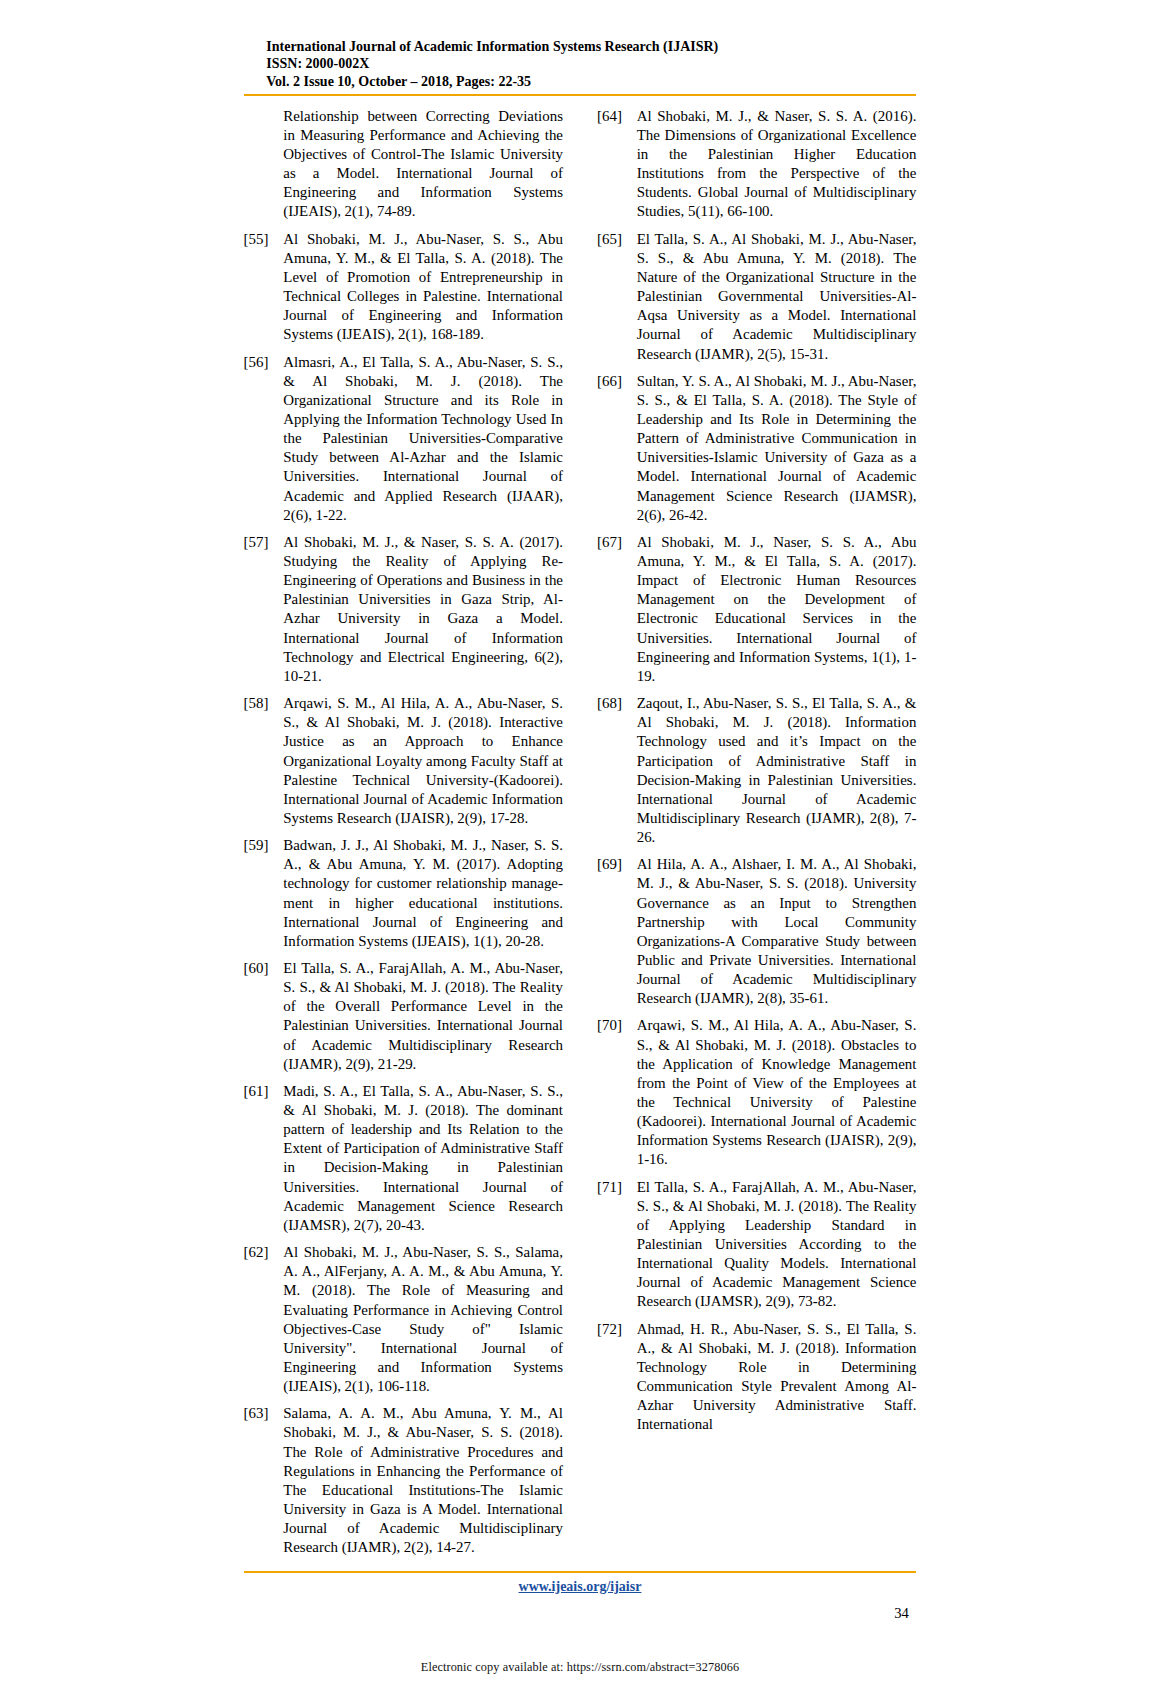International Journal of Academic Information Systems Research (IJAISR) ISSN: 2000-002X Vol. 2 Issue 10, October – 2018, Pages: 22-35
Relationship between Correcting Deviations in Measuring Performance and Achieving the Objectives of Control-The Islamic University as a Model. International Journal of Engineering and Information Systems (IJEAIS), 2(1), 74-89.
[55] Al Shobaki, M. J., Abu-Naser, S. S., Abu Amuna, Y. M., & El Talla, S. A. (2018). The Level of Promotion of Entrepreneurship in Technical Colleges in Palestine. International Journal of Engineering and Information Systems (IJEAIS), 2(1), 168-189.
[56] Almasri, A., El Talla, S. A., Abu-Naser, S. S., & Al Shobaki, M. J. (2018). The Organizational Structure and its Role in Applying the Information Technology Used In the Palestinian Universities-Comparative Study between Al-Azhar and the Islamic Universities. International Journal of Academic and Applied Research (IJAAR), 2(6), 1-22.
[57] Al Shobaki, M. J., & Naser, S. S. A. (2017). Studying the Reality of Applying Re-Engineering of Operations and Business in the Palestinian Universities in Gaza Strip, Al-Azhar University in Gaza a Model. International Journal of Information Technology and Electrical Engineering, 6(2), 10-21.
[58] Arqawi, S. M., Al Hila, A. A., Abu-Naser, S. S., & Al Shobaki, M. J. (2018). Interactive Justice as an Approach to Enhance Organizational Loyalty among Faculty Staff at Palestine Technical University-(Kadoorei). International Journal of Academic Information Systems Research (IJAISR), 2(9), 17-28.
[59] Badwan, J. J., Al Shobaki, M. J., Naser, S. S. A., & Abu Amuna, Y. M. (2017). Adopting technology for customer relationship management in higher educational institutions. International Journal of Engineering and Information Systems (IJEAIS), 1(1), 20-28.
[60] El Talla, S. A., FarajAllah, A. M., Abu-Naser, S. S., & Al Shobaki, M. J. (2018). The Reality of the Overall Performance Level in the Palestinian Universities. International Journal of Academic Multidisciplinary Research (IJAMR), 2(9), 21-29.
[61] Madi, S. A., El Talla, S. A., Abu-Naser, S. S., & Al Shobaki, M. J. (2018). The dominant pattern of leadership and Its Relation to the Extent of Participation of Administrative Staff in Decision-Making in Palestinian Universities. International Journal of Academic Management Science Research (IJAMSR), 2(7), 20-43.
[62] Al Shobaki, M. J., Abu-Naser, S. S., Salama, A. A., AlFerjany, A. A. M., & Abu Amuna, Y. M. (2018). The Role of Measuring and Evaluating Performance in Achieving Control Objectives-Case Study of" Islamic University". International Journal of Engineering and Information Systems (IJEAIS), 2(1), 106-118.
[63] Salama, A. A. M., Abu Amuna, Y. M., Al Shobaki, M. J., & Abu-Naser, S. S. (2018). The Role of Administrative Procedures and Regulations in Enhancing the Performance of The Educational Institutions-The Islamic University in Gaza is A Model. International Journal of Academic Multidisciplinary Research (IJAMR), 2(2), 14-27.
[64] Al Shobaki, M. J., & Naser, S. S. A. (2016). The Dimensions of Organizational Excellence in the Palestinian Higher Education Institutions from the Perspective of the Students. Global Journal of Multidisciplinary Studies, 5(11), 66-100.
[65] El Talla, S. A., Al Shobaki, M. J., Abu-Naser, S. S., & Abu Amuna, Y. M. (2018). The Nature of the Organizational Structure in the Palestinian Governmental Universities-Al-Aqsa University as a Model. International Journal of Academic Multidisciplinary Research (IJAMR), 2(5), 15-31.
[66] Sultan, Y. S. A., Al Shobaki, M. J., Abu-Naser, S. S., & El Talla, S. A. (2018). The Style of Leadership and Its Role in Determining the Pattern of Administrative Communication in Universities-Islamic University of Gaza as a Model. International Journal of Academic Management Science Research (IJAMSR), 2(6), 26-42.
[67] Al Shobaki, M. J., Naser, S. S. A., Abu Amuna, Y. M., & El Talla, S. A. (2017). Impact of Electronic Human Resources Management on the Development of Electronic Educational Services in the Universities. International Journal of Engineering and Information Systems, 1(1), 1-19.
[68] Zaqout, I., Abu-Naser, S. S., El Talla, S. A., & Al Shobaki, M. J. (2018). Information Technology used and it’s Impact on the Participation of Administrative Staff in Decision-Making in Palestinian Universities. International Journal of Academic Multidisciplinary Research (IJAMR), 2(8), 7-26.
[69] Al Hila, A. A., Alshaer, I. M. A., Al Shobaki, M. J., & Abu-Naser, S. S. (2018). University Governance as an Input to Strengthen Partnership with Local Community Organizations-A Comparative Study between Public and Private Universities. International Journal of Academic Multidisciplinary Research (IJAMR), 2(8), 35-61.
[70] Arqawi, S. M., Al Hila, A. A., Abu-Naser, S. S., & Al Shobaki, M. J. (2018). Obstacles to the Application of Knowledge Management from the Point of View of the Employees at the Technical University of Palestine (Kadoorei). International Journal of Academic Information Systems Research (IJAISR), 2(9), 1-16.
[71] El Talla, S. A., FarajAllah, A. M., Abu-Naser, S. S., & Al Shobaki, M. J. (2018). The Reality of Applying Leadership Standard in Palestinian Universities According to the International Quality Models. International Journal of Academic Management Science Research (IJAMSR), 2(9), 73-82.
[72] Ahmad, H. R., Abu-Naser, S. S., El Talla, S. A., & Al Shobaki, M. J. (2018). Information Technology Role in Determining Communication Style Prevalent Among Al-Azhar University Administrative Staff. International
www.ijeais.org/ijaisr
34
Electronic copy available at: https://ssrn.com/abstract=3278066